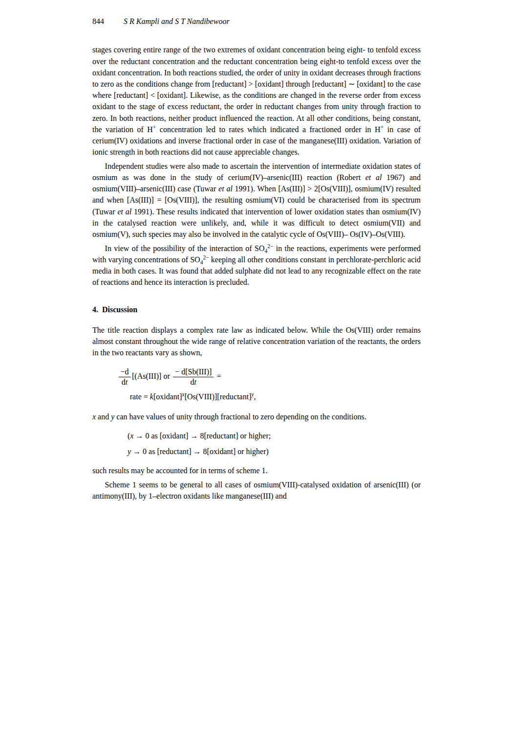844 S R Kampli and S T Nandibewoor
stages covering entire range of the two extremes of oxidant concentration being eight- to tenfold excess over the reductant concentration and the reductant concentration being eight-to tenfold excess over the oxidant concentration. In both reactions studied, the order of unity in oxidant decreases through fractions to zero as the conditions change from [reductant] > [oxidant] through [reductant] ∼ [oxidant] to the case where [reductant] < [oxidant]. Likewise, as the conditions are changed in the reverse order from excess oxidant to the stage of excess reductant, the order in reductant changes from unity through fraction to zero. In both reactions, neither product influenced the reaction. At all other conditions, being constant, the variation of H+ concentration led to rates which indicated a fractioned order in H+ in case of cerium(IV) oxidations and inverse fractional order in case of the manganese(III) oxidation. Variation of ionic strength in both reactions did not cause appreciable changes.
Independent studies were also made to ascertain the intervention of intermediate oxidation states of osmium as was done in the study of cerium(IV)–arsenic(III) reaction (Robert et al 1967) and osmium(VIII)–arsenic(III) case (Tuwar et al 1991). When [As(III)] > 2[Os(VIII)], osmium(IV) resulted and when [As(III)] = [Os(VIII)], the resulting osmium(VI) could be characterised from its spectrum (Tuwar et al 1991). These results indicated that intervention of lower oxidation states than osmium(IV) in the catalysed reaction were unlikely, and, while it was difficult to detect osmium(VII) and osmium(V), such species may also be involved in the catalytic cycle of Os(VIII)– Os(IV)–Os(VIII).
In view of the possibility of the interaction of SO42− in the reactions, experiments were performed with varying concentrations of SO42− keeping all other conditions constant in perchlorate-perchloric acid media in both cases. It was found that added sulphate did not lead to any recognizable effect on the rate of reactions and hence its interaction is precluded.
4. Discussion
The title reaction displays a complex rate law as indicated below. While the Os(VIII) order remains almost constant throughout the wide range of relative concentration variation of the reactants, the orders in the two reactants vary as shown,
−d dt[(As(III)] or − d[Sb(III)] dt =
rate = k[oxidant]x[Os(VIII)][reductant]y,
x and y can have values of unity through fractional to zero depending on the conditions.
(x → 0 as [oxidant] → 8[reductant] or higher;
y → 0 as [reductant] → 8[oxidant] or higher)
such results may be accounted for in terms of scheme 1.
Scheme 1 seems to be general to all cases of osmium(VIII)-catalysed oxidation of arsenic(III) (or antimony(III), by 1–electron oxidants like manganese(III) and